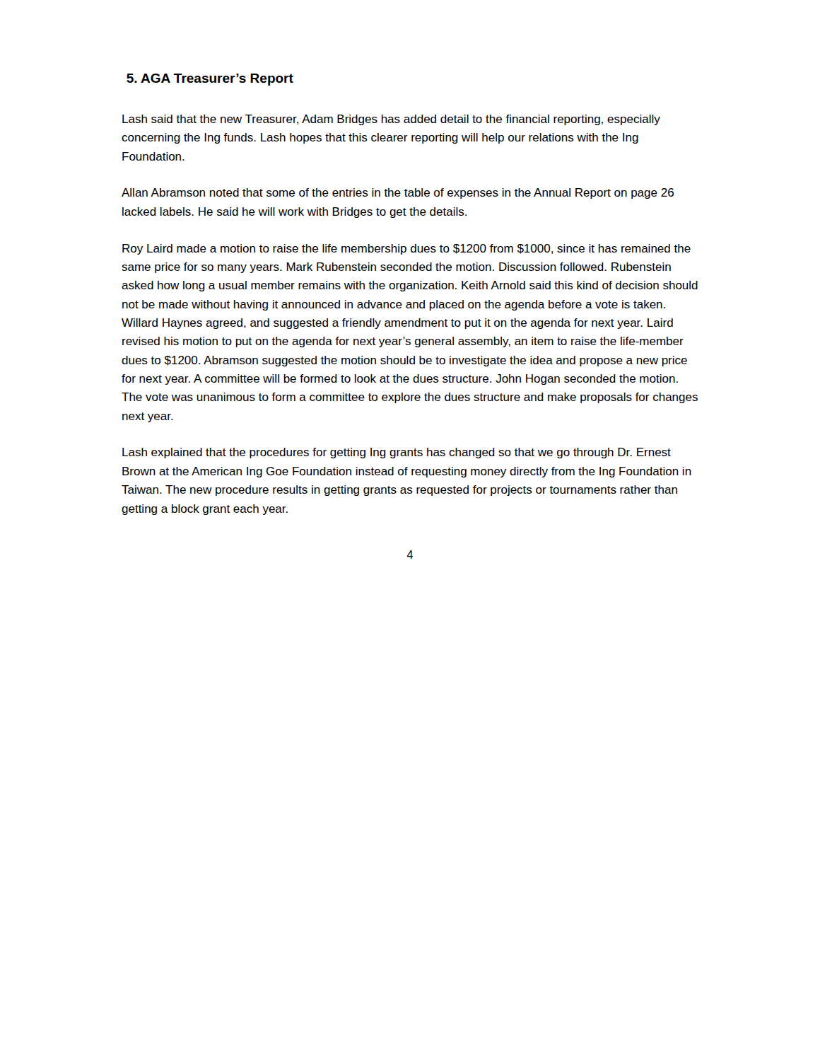5. AGA Treasurer’s Report
Lash said that the new Treasurer, Adam Bridges has added detail to the financial reporting, especially concerning the Ing funds. Lash hopes that this clearer reporting will help our relations with the Ing Foundation.
Allan Abramson noted that some of the entries in the table of expenses in the Annual Report on page 26 lacked labels. He said he will work with Bridges to get the details.
Roy Laird made a motion to raise the life membership dues to $1200 from $1000, since it has remained the same price for so many years. Mark Rubenstein seconded the motion. Discussion followed. Rubenstein asked how long a usual member remains with the organization. Keith Arnold said this kind of decision should not be made without having it announced in advance and placed on the agenda before a vote is taken. Willard Haynes agreed, and suggested a friendly amendment to put it on the agenda for next year. Laird revised his motion to put on the agenda for next year’s general assembly, an item to raise the life-member dues to $1200. Abramson suggested the motion should be to investigate the idea and propose a new price for next year. A committee will be formed to look at the dues structure. John Hogan seconded the motion. The vote was unanimous to form a committee to explore the dues structure and make proposals for changes next year.
Lash explained that the procedures for getting Ing grants has changed so that we go through Dr. Ernest Brown at the American Ing Goe Foundation instead of requesting money directly from the Ing Foundation in Taiwan. The new procedure results in getting grants as requested for projects or tournaments rather than getting a block grant each year.
4